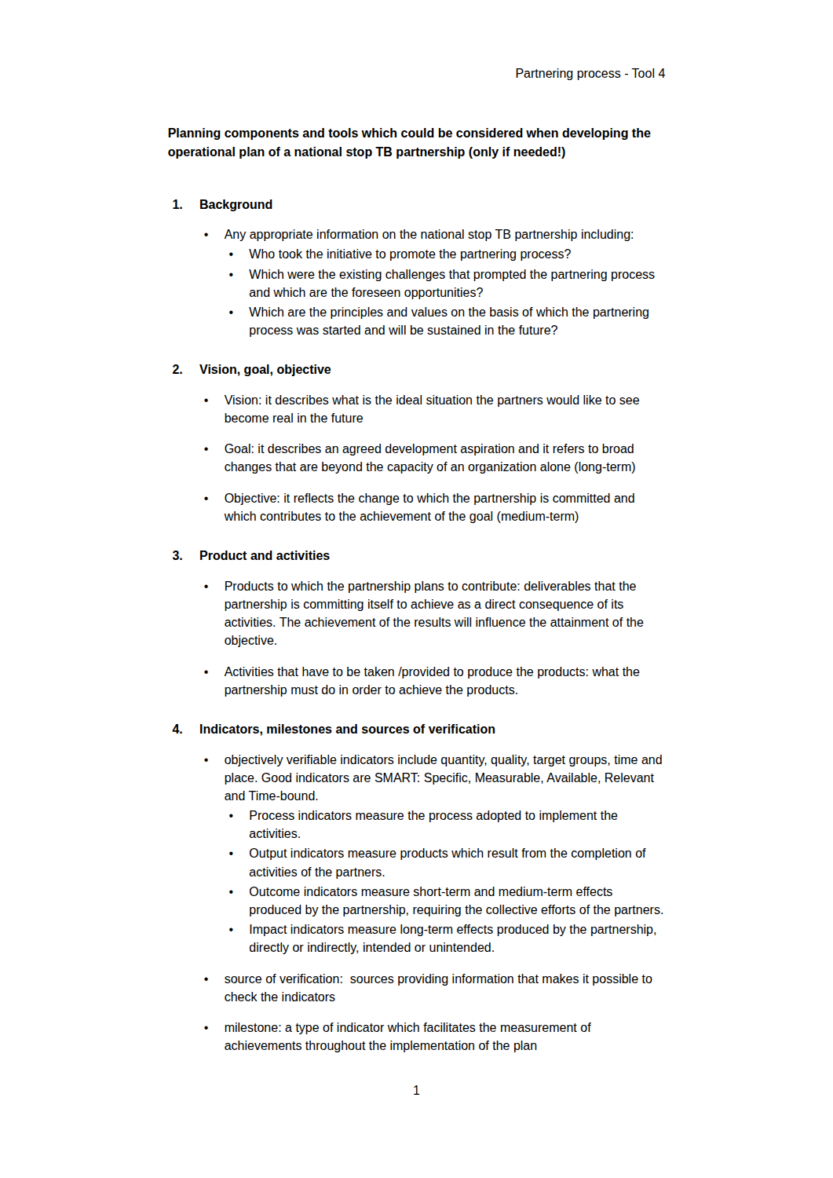Partnering process - Tool 4
Planning components and tools which could be considered when developing the operational plan of a national stop TB partnership (only if needed!)
Background
Any appropriate information on the national stop TB partnership including:
Who took the initiative to promote the partnering process?
Which were the existing challenges that prompted the partnering process and which are the foreseen opportunities?
Which are the principles and values on the basis of which the partnering process was started and will be sustained in the future?
Vision, goal, objective
Vision: it describes what is the ideal situation the partners would like to see become real in the future
Goal: it describes an agreed development aspiration and it refers to broad changes that are beyond the capacity of an organization alone (long-term)
Objective: it reflects the change to which the partnership is committed and which contributes to the achievement of the goal (medium-term)
Product and activities
Products to which the partnership plans to contribute: deliverables that the partnership is committing itself to achieve as a direct consequence of its activities. The achievement of the results will influence the attainment of the objective.
Activities that have to be taken /provided to produce the products: what the partnership must do in order to achieve the products.
Indicators, milestones and sources of verification
objectively verifiable indicators include quantity, quality, target groups, time and place. Good indicators are SMART: Specific, Measurable, Available, Relevant and Time-bound.
Process indicators measure the process adopted to implement the activities.
Output indicators measure products which result from the completion of activities of the partners.
Outcome indicators measure short-term and medium-term effects produced by the partnership, requiring the collective efforts of the partners.
Impact indicators measure long-term effects produced by the partnership, directly or indirectly, intended or unintended.
source of verification: sources providing information that makes it possible to check the indicators
milestone: a type of indicator which facilitates the measurement of achievements throughout the implementation of the plan
1